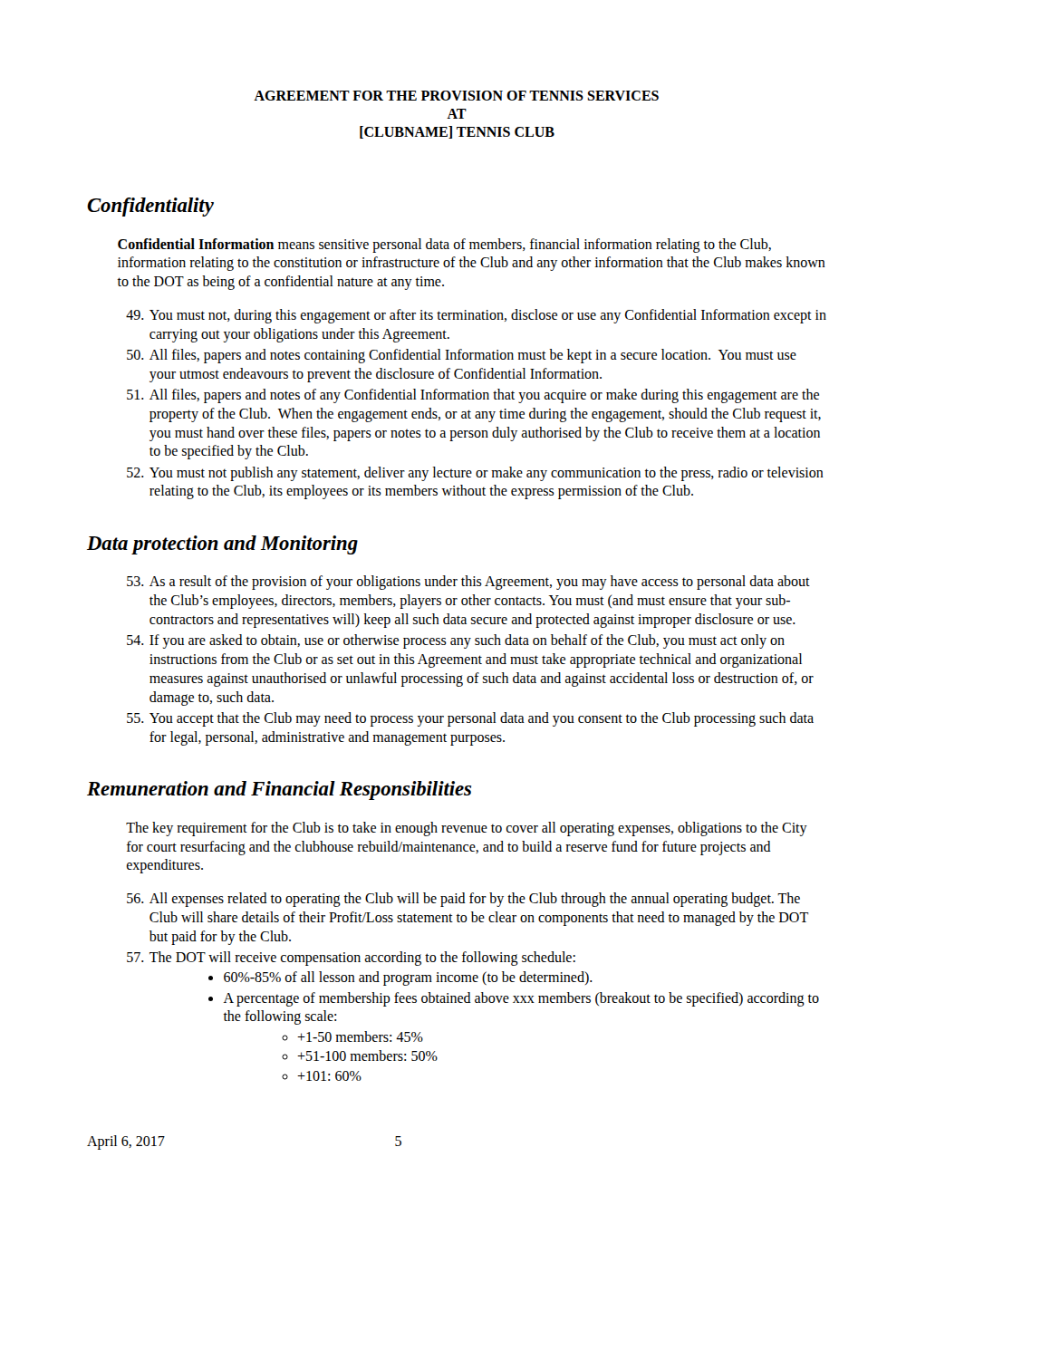AGREEMENT FOR THE PROVISION OF TENNIS SERVICES
AT
[CLUBNAME] TENNIS CLUB
Confidentiality
Confidential Information means sensitive personal data of members, financial information relating to the Club, information relating to the constitution or infrastructure of the Club and any other information that the Club makes known to the DOT as being of a confidential nature at any time.
You must not, during this engagement or after its termination, disclose or use any Confidential Information except in carrying out your obligations under this Agreement.
All files, papers and notes containing Confidential Information must be kept in a secure location. You must use your utmost endeavours to prevent the disclosure of Confidential Information.
All files, papers and notes of any Confidential Information that you acquire or make during this engagement are the property of the Club. When the engagement ends, or at any time during the engagement, should the Club request it, you must hand over these files, papers or notes to a person duly authorised by the Club to receive them at a location to be specified by the Club.
You must not publish any statement, deliver any lecture or make any communication to the press, radio or television relating to the Club, its employees or its members without the express permission of the Club.
Data protection and Monitoring
As a result of the provision of your obligations under this Agreement, you may have access to personal data about the Club’s employees, directors, members, players or other contacts. You must (and must ensure that your sub-contractors and representatives will) keep all such data secure and protected against improper disclosure or use.
If you are asked to obtain, use or otherwise process any such data on behalf of the Club, you must act only on instructions from the Club or as set out in this Agreement and must take appropriate technical and organizational measures against unauthorised or unlawful processing of such data and against accidental loss or destruction of, or damage to, such data.
You accept that the Club may need to process your personal data and you consent to the Club processing such data for legal, personal, administrative and management purposes.
Remuneration and Financial Responsibilities
The key requirement for the Club is to take in enough revenue to cover all operating expenses, obligations to the City for court resurfacing and the clubhouse rebuild/maintenance, and to build a reserve fund for future projects and expenditures.
All expenses related to operating the Club will be paid for by the Club through the annual operating budget. The Club will share details of their Profit/Loss statement to be clear on components that need to managed by the DOT but paid for by the Club.
The DOT will receive compensation according to the following schedule:
60%-85% of all lesson and program income (to be determined).
A percentage of membership fees obtained above xxx members (breakout to be specified) according to the following scale:
+1-50 members: 45%
+51-100 members: 50%
+101: 60%
April 6, 2017 5